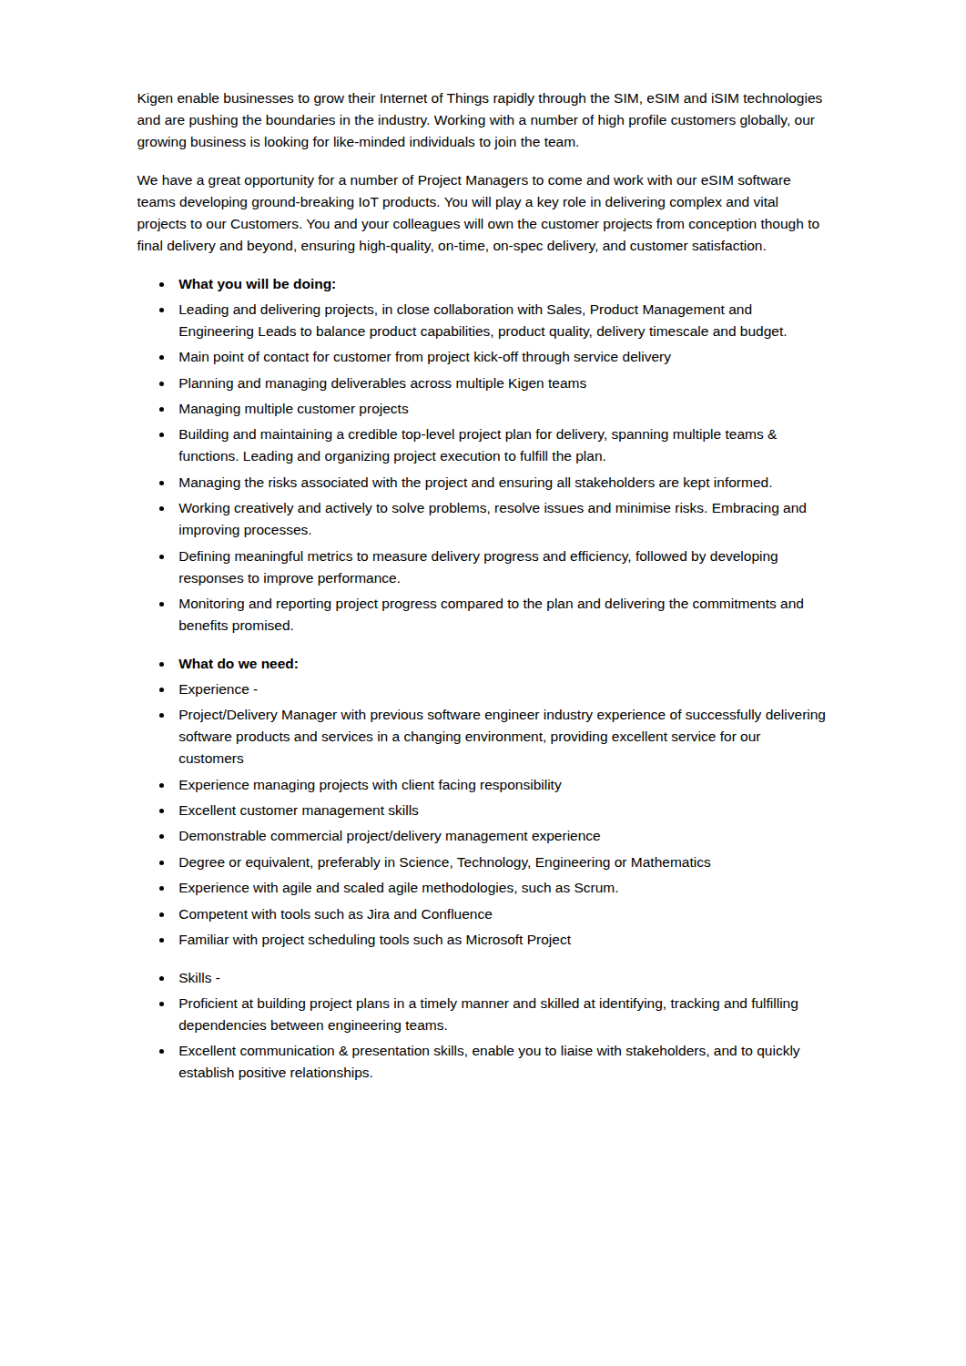Kigen enable businesses to grow their Internet of Things rapidly through the SIM, eSIM and iSIM technologies and are pushing the boundaries in the industry. Working with a number of high profile customers globally, our growing business is looking for like-minded individuals to join the team.
We have a great opportunity for a number of Project Managers to come and work with our eSIM software teams developing ground-breaking IoT products. You will play a key role in delivering complex and vital projects to our Customers. You and your colleagues will own the customer projects from conception though to final delivery and beyond, ensuring high-quality, on-time, on-spec delivery, and customer satisfaction.
What you will be doing:
Leading and delivering projects, in close collaboration with Sales, Product Management and Engineering Leads to balance product capabilities, product quality, delivery timescale and budget.
Main point of contact for customer from project kick-off through service delivery
Planning and managing deliverables across multiple Kigen teams
Managing multiple customer projects
Building and maintaining a credible top-level project plan for delivery, spanning multiple teams & functions. Leading and organizing project execution to fulfill the plan.
Managing the risks associated with the project and ensuring all stakeholders are kept informed.
Working creatively and actively to solve problems, resolve issues and minimise risks. Embracing and improving processes.
Defining meaningful metrics to measure delivery progress and efficiency, followed by developing responses to improve performance.
Monitoring and reporting project progress compared to the plan and delivering the commitments and benefits promised.
What do we need:
Experience -
Project/Delivery Manager with previous software engineer industry experience of successfully delivering software products and services in a changing environment, providing excellent service for our customers
Experience managing projects with client facing responsibility
Excellent customer management skills
Demonstrable commercial project/delivery management experience
Degree or equivalent, preferably in Science, Technology, Engineering or Mathematics
Experience with agile and scaled agile methodologies, such as Scrum.
Competent with tools such as Jira and Confluence
Familiar with project scheduling tools such as Microsoft Project
Skills -
Proficient at building project plans in a timely manner and skilled at identifying, tracking and fulfilling dependencies between engineering teams.
Excellent communication & presentation skills, enable you to liaise with stakeholders, and to quickly establish positive relationships.